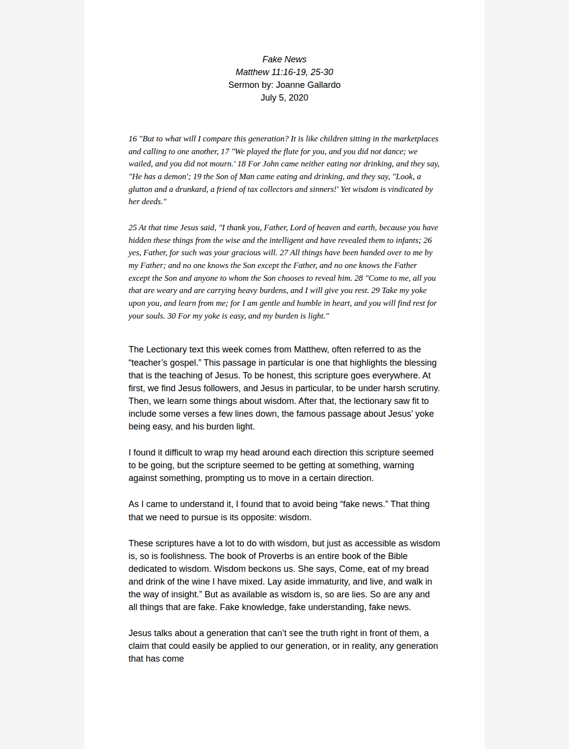Fake News
Matthew 11:16-19, 25-30
Sermon by: Joanne Gallardo
July 5, 2020
16 "But to what will I compare this generation? It is like children sitting in the marketplaces and calling to one another, 17 "We played the flute for you, and you did not dance; we wailed, and you did not mourn.' 18 For John came neither eating nor drinking, and they say, "He has a demon'; 19 the Son of Man came eating and drinking, and they say, "Look, a glutton and a drunkard, a friend of tax collectors and sinners!' Yet wisdom is vindicated by her deeds."
25 At that time Jesus said, "I thank you, Father, Lord of heaven and earth, because you have hidden these things from the wise and the intelligent and have revealed them to infants; 26 yes, Father, for such was your gracious will. 27 All things have been handed over to me by my Father; and no one knows the Son except the Father, and no one knows the Father except the Son and anyone to whom the Son chooses to reveal him. 28 "Come to me, all you that are weary and are carrying heavy burdens, and I will give you rest. 29 Take my yoke upon you, and learn from me; for I am gentle and humble in heart, and you will find rest for your souls. 30 For my yoke is easy, and my burden is light."
The Lectionary text this week comes from Matthew, often referred to as the “teacher’s gospel.” This passage in particular is one that highlights the blessing that is the teaching of Jesus. To be honest, this scripture goes everywhere. At first, we find Jesus followers, and Jesus in particular, to be under harsh scrutiny. Then, we learn some things about wisdom. After that, the lectionary saw fit to include some verses a few lines down, the famous passage about Jesus’ yoke being easy, and his burden light.
I found it difficult to wrap my head around each direction this scripture seemed to be going, but the scripture seemed to be getting at something, warning against something, prompting us to move in a certain direction.
As I came to understand it, I found that to avoid being “fake news.” That thing that we need to pursue is its opposite: wisdom.
These scriptures have a lot to do with wisdom, but just as accessible as wisdom is, so is foolishness. The book of Proverbs is an entire book of the Bible dedicated to wisdom. Wisdom beckons us. She says, Come, eat of my bread and drink of the wine I have mixed. Lay aside immaturity, and live, and walk in the way of insight.” But as available as wisdom is, so are lies. So are any and all things that are fake. Fake knowledge, fake understanding, fake news.
Jesus talks about a generation that can’t see the truth right in front of them, a claim that could easily be applied to our generation, or in reality, any generation that has come